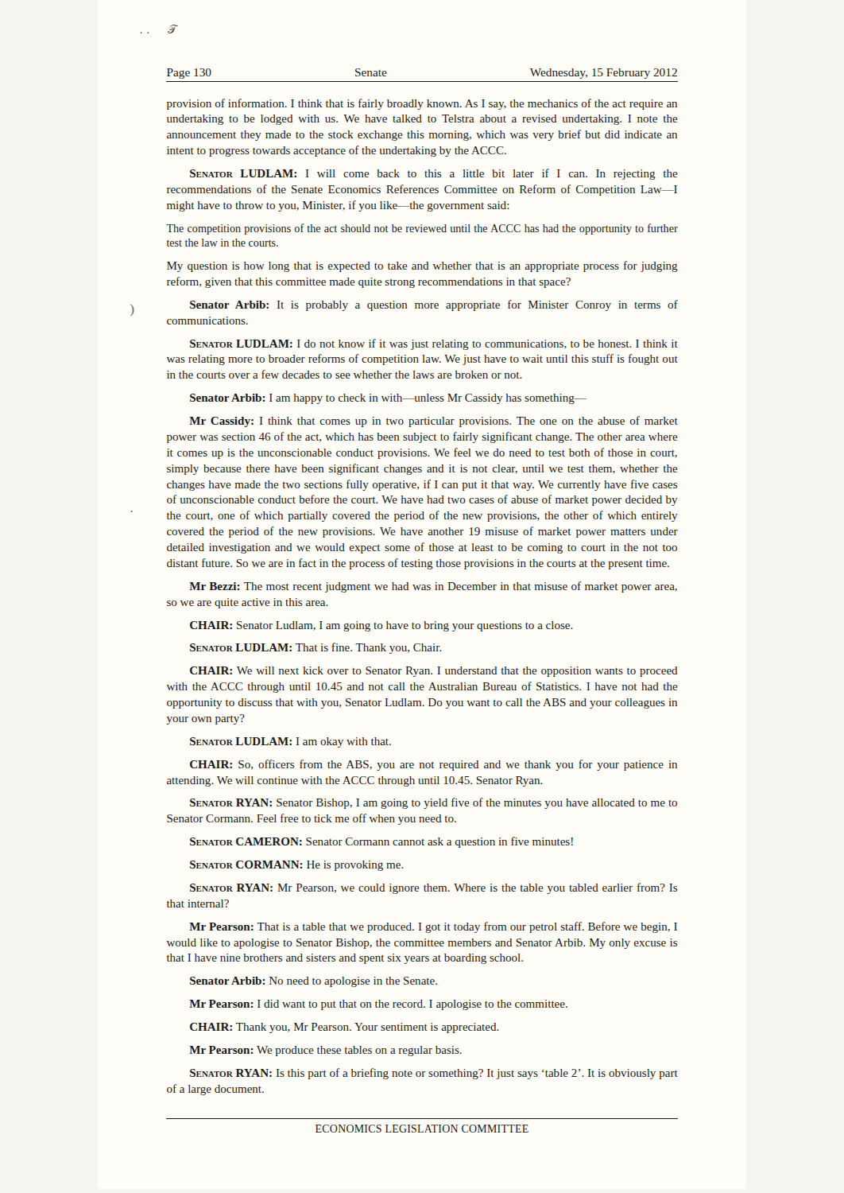.. 𝒯
Page 130 Senate Wednesday, 15 February 2012
) .
provision of information. I think that is fairly broadly known. As I say, the mechanics of the act require an undertaking to be lodged with us. We have talked to Telstra about a revised undertaking. I note the announcement they made to the stock exchange this morning, which was very brief but did indicate an intent to progress towards acceptance of the undertaking by the ACCC.
Senator LUDLAM: I will come back to this a little bit later if I can. In rejecting the recommendations of the Senate Economics References Committee on Reform of Competition Law—I might have to throw to you, Minister, if you like—the government said:
The competition provisions of the act should not be reviewed until the ACCC has had the opportunity to further test the law in the courts.
My question is how long that is expected to take and whether that is an appropriate process for judging reform, given that this committee made quite strong recommendations in that space?
Senator Arbib: It is probably a question more appropriate for Minister Conroy in terms of communications.
Senator LUDLAM: I do not know if it was just relating to communications, to be honest. I think it was relating more to broader reforms of competition law. We just have to wait until this stuff is fought out in the courts over a few decades to see whether the laws are broken or not.
Senator Arbib: I am happy to check in with—unless Mr Cassidy has something—
Mr Cassidy: I think that comes up in two particular provisions. The one on the abuse of market power was section 46 of the act, which has been subject to fairly significant change. The other area where it comes up is the unconscionable conduct provisions. We feel we do need to test both of those in court, simply because there have been significant changes and it is not clear, until we test them, whether the changes have made the two sections fully operative, if I can put it that way. We currently have five cases of unconscionable conduct before the court. We have had two cases of abuse of market power decided by the court, one of which partially covered the period of the new provisions, the other of which entirely covered the period of the new provisions. We have another 19 misuse of market power matters under detailed investigation and we would expect some of those at least to be coming to court in the not too distant future. So we are in fact in the process of testing those provisions in the courts at the present time.
Mr Bezzi: The most recent judgment we had was in December in that misuse of market power area, so we are quite active in this area.
CHAIR: Senator Ludlam, I am going to have to bring your questions to a close.
Senator LUDLAM: That is fine. Thank you, Chair.
CHAIR: We will next kick over to Senator Ryan. I understand that the opposition wants to proceed with the ACCC through until 10.45 and not call the Australian Bureau of Statistics. I have not had the opportunity to discuss that with you, Senator Ludlam. Do you want to call the ABS and your colleagues in your own party?
Senator LUDLAM: I am okay with that.
CHAIR: So, officers from the ABS, you are not required and we thank you for your patience in attending. We will continue with the ACCC through until 10.45. Senator Ryan.
Senator RYAN: Senator Bishop, I am going to yield five of the minutes you have allocated to me to Senator Cormann. Feel free to tick me off when you need to.
Senator CAMERON: Senator Cormann cannot ask a question in five minutes!
Senator CORMANN: He is provoking me.
Senator RYAN: Mr Pearson, we could ignore them. Where is the table you tabled earlier from? Is that internal?
Mr Pearson: That is a table that we produced. I got it today from our petrol staff. Before we begin, I would like to apologise to Senator Bishop, the committee members and Senator Arbib. My only excuse is that I have nine brothers and sisters and spent six years at boarding school.
Senator Arbib: No need to apologise in the Senate.
Mr Pearson: I did want to put that on the record. I apologise to the committee.
CHAIR: Thank you, Mr Pearson. Your sentiment is appreciated.
Mr Pearson: We produce these tables on a regular basis.
Senator RYAN: Is this part of a briefing note or something? It just says ‘table 2’. It is obviously part of a large document.
ECONOMICS LEGISLATION COMMITTEE